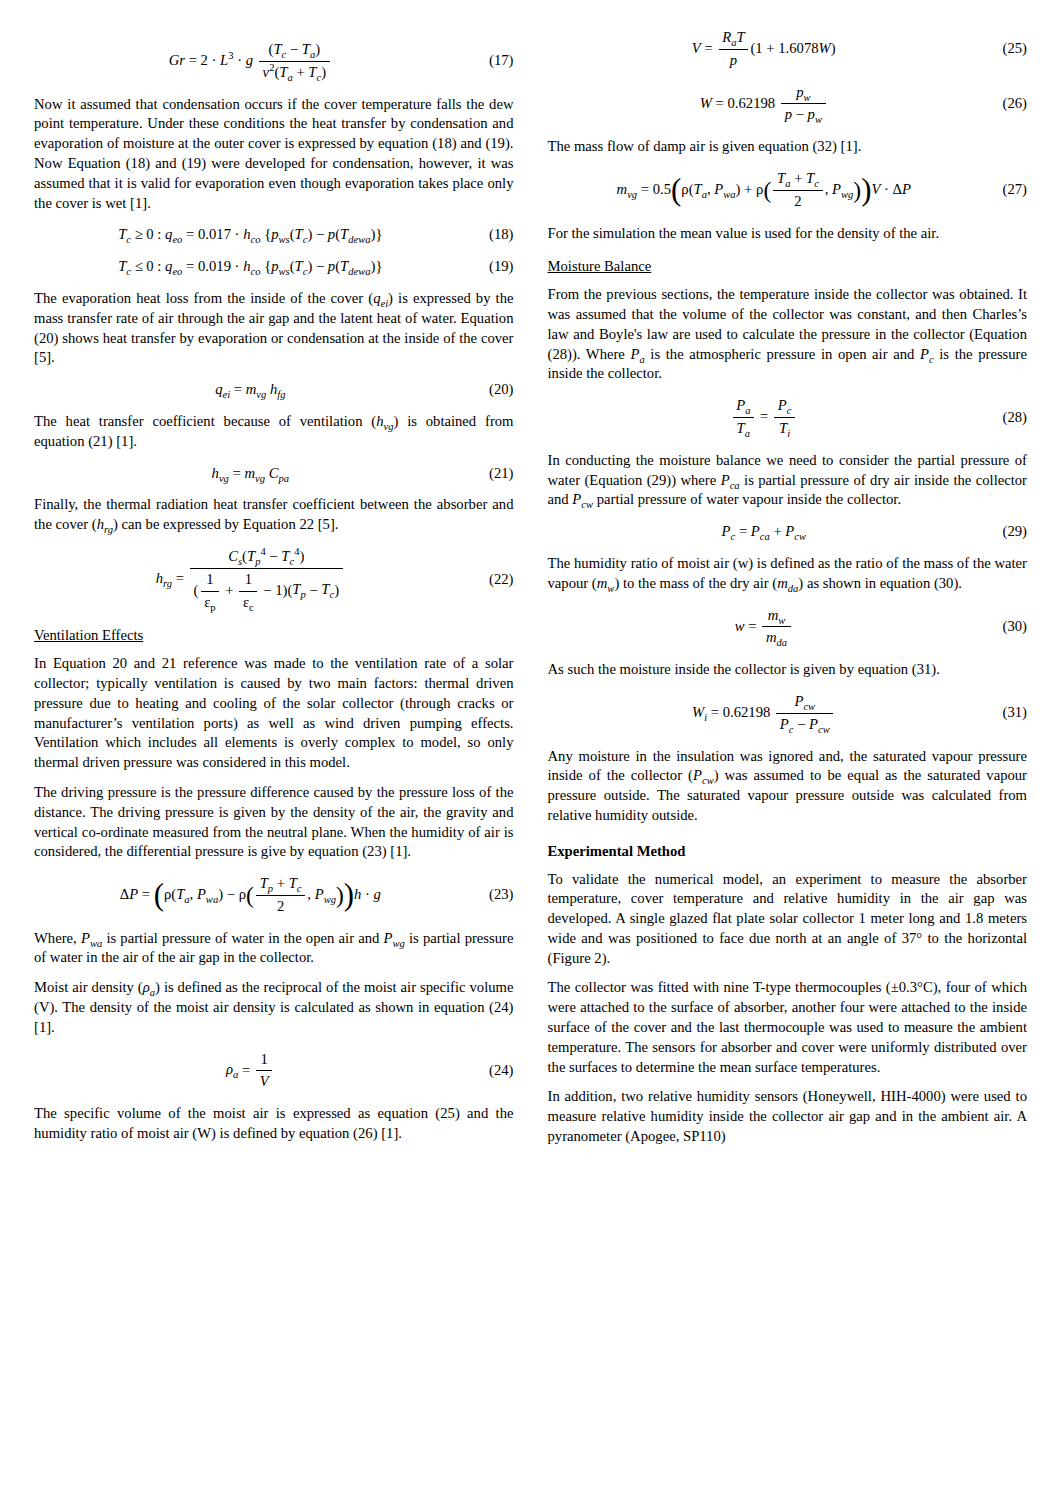Gr = 2 · L3 · g (Tc − Ta) v2(Ta + Tc) (17)
Now it assumed that condensation occurs if the cover temperature falls the dew point temperature. Under these conditions the heat transfer by condensation and evaporation of moisture at the outer cover is expressed by equation (18) and (19). Now Equation (18) and (19) were developed for condensation, however, it was assumed that it is valid for evaporation even though evaporation takes place only the cover is wet [1].
Tc ≥ 0 : qeo = 0.017 · hco {pws(Tc) − p(Tdewa)} (18)
Tc ≤ 0 : qeo = 0.019 · hco {pws(Tc) − p(Tdewa)} (19)
The evaporation heat loss from the inside of the cover (qei) is expressed by the mass transfer rate of air through the air gap and the latent heat of water. Equation (20) shows heat transfer by evaporation or condensation at the inside of the cover [5].
qei = mvg hfg (20)
The heat transfer coefficient because of ventilation (hvg) is obtained from equation (21) [1].
hvg = mvg Cpa (21)
Finally, the thermal radiation heat transfer coefficient between the absorber and the cover (hrg) can be expressed by Equation 22 [5].
hrg = Cs(Tp4 − Tc4) (1 εp + 1 εc − 1)(Tp − Tc) (22)
Ventilation Effects
In Equation 20 and 21 reference was made to the ventilation rate of a solar collector; typically ventilation is caused by two main factors: thermal driven pressure due to heating and cooling of the solar collector (through cracks or manufacturer’s ventilation ports) as well as wind driven pumping effects. Ventilation which includes all elements is overly complex to model, so only thermal driven pressure was considered in this model.
The driving pressure is the pressure difference caused by the pressure loss of the distance. The driving pressure is given by the density of the air, the gravity and vertical co-ordinate measured from the neutral plane. When the humidity of air is considered, the differential pressure is give by equation (23) [1].
ΔP = (ρ(Ta, Pwa) − ρ(Tp + Tc 2, Pwg)) h · g (23)
Where, Pwa is partial pressure of water in the open air and Pwg is partial pressure of water in the air of the air gap in the collector.
Moist air density (ρa) is defined as the reciprocal of the moist air specific volume (V). The density of the moist air density is calculated as shown in equation (24) [1].
ρa = 1 V (24)
The specific volume of the moist air is expressed as equation (25) and the humidity ratio of moist air (W) is defined by equation (26) [1].
V = Ra T p(1 + 1.6078W) (25)
W = 0.62198 pw p − pw (26)
The mass flow of damp air is given equation (32) [1].
mvg = 0.5(ρ(Ta, Pwa) + ρ(Ta + Tc 2, Pwg)) V · ΔP (27)
For the simulation the mean value is used for the density of the air.
Moisture Balance
From the previous sections, the temperature inside the collector was obtained. It was assumed that the volume of the collector was constant, and then Charles’s law and Boyle's law are used to calculate the pressure in the collector (Equation (28)). Where Pa is the atmospheric pressure in open air and Pc is the pressure inside the collector.
Pa Ta = Pc Ti (28)
In conducting the moisture balance we need to consider the partial pressure of water (Equation (29)) where Pca is partial pressure of dry air inside the collector and Pcw partial pressure of water vapour inside the collector.
Pc = Pca + Pcw (29)
The humidity ratio of moist air (w) is defined as the ratio of the mass of the water vapour (mw) to the mass of the dry air (mda) as shown in equation (30).
w = mw mda (30)
As such the moisture inside the collector is given by equation (31).
Wi = 0.62198 Pcw Pc − Pcw (31)
Any moisture in the insulation was ignored and, the saturated vapour pressure inside of the collector (Pcw) was assumed to be equal as the saturated vapour pressure outside. The saturated vapour pressure outside was calculated from relative humidity outside.
Experimental Method
To validate the numerical model, an experiment to measure the absorber temperature, cover temperature and relative humidity in the air gap was developed. A single glazed flat plate solar collector 1 meter long and 1.8 meters wide and was positioned to face due north at an angle of 37° to the horizontal (Figure 2).
The collector was fitted with nine T-type thermocouples (±0.3°C), four of which were attached to the surface of absorber, another four were attached to the inside surface of the cover and the last thermocouple was used to measure the ambient temperature. The sensors for absorber and cover were uniformly distributed over the surfaces to determine the mean surface temperatures.
In addition, two relative humidity sensors (Honeywell, HIH-4000) were used to measure relative humidity inside the collector air gap and in the ambient air. A pyranometer (Apogee, SP110)